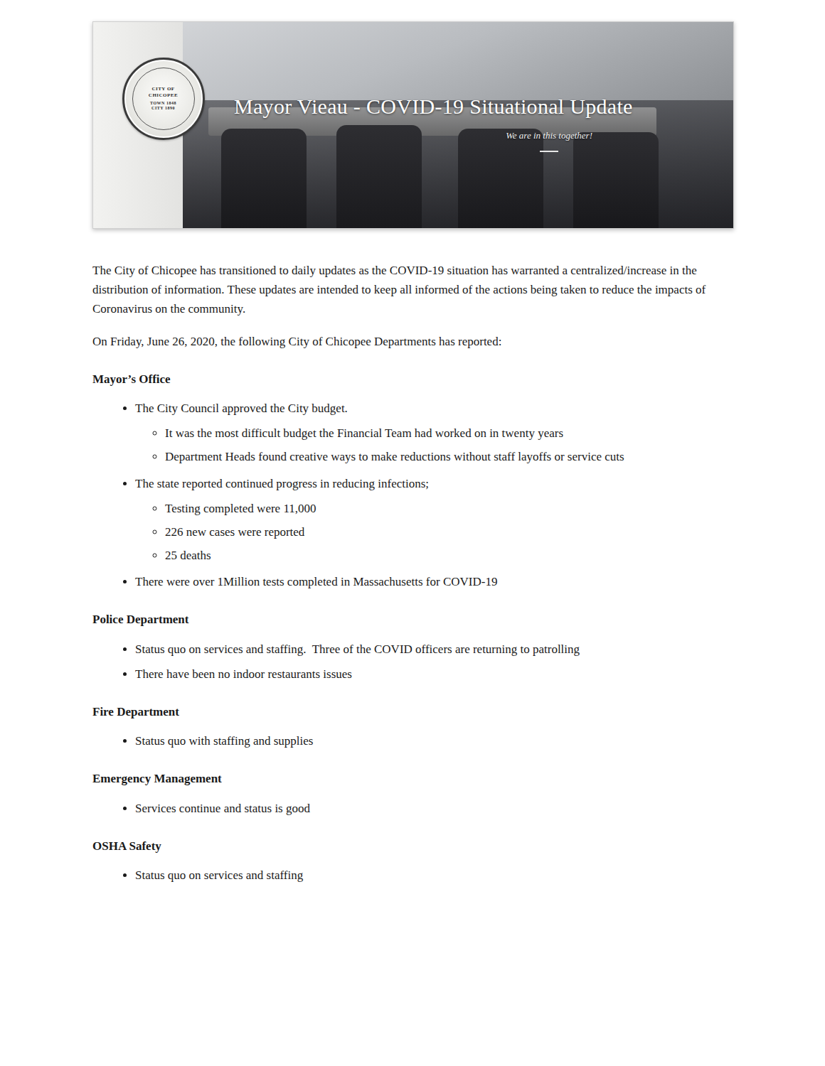City of Chicopee Town 1848 City 1890
Mayor Vieau - COVID-19 Situational Update
We are in this together!
The City of Chicopee has transitioned to daily updates as the COVID-19 situation has warranted a centralized/increase in the distribution of information. These updates are intended to keep all informed of the actions being taken to reduce the impacts of Coronavirus on the community.
On Friday, June 26, 2020, the following City of Chicopee Departments has reported:
Mayor’s Office
The City Council approved the City budget.
It was the most difficult budget the Financial Team had worked on in twenty years
Department Heads found creative ways to make reductions without staff layoffs or service cuts
The state reported continued progress in reducing infections;
Testing completed were 11,000
226 new cases were reported
25 deaths
There were over 1Million tests completed in Massachusetts for COVID-19
Police Department
Status quo on services and staffing. Three of the COVID officers are returning to patrolling
There have been no indoor restaurants issues
Fire Department
Status quo with staffing and supplies
Emergency Management
Services continue and status is good
OSHA Safety
Status quo on services and staffing